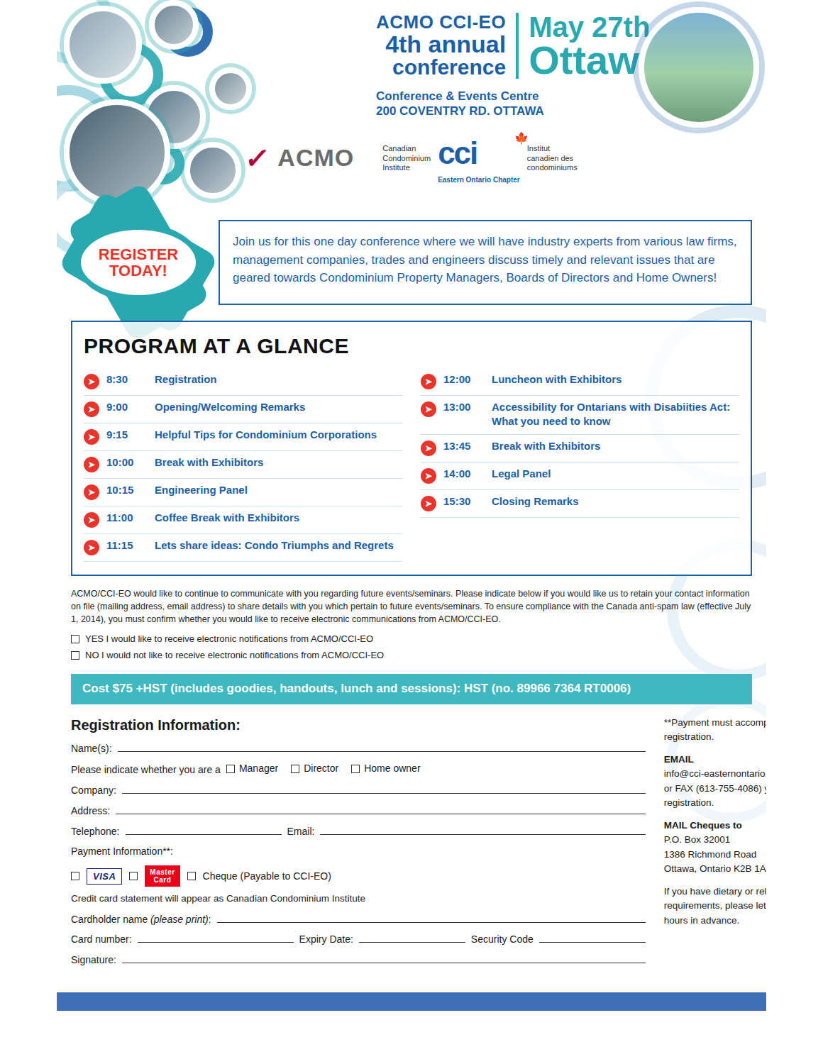ACMO CCI-EO
4th annual
conference
May 27th
Ottawa
Conference & Events Centre
200 COVENTRY RD. OTTAWA
✓ACMO
Canadian
Condominium
Institute
cci🍁
Eastern Ontario Chapter
Institut
canadien des
condominiums
REGISTER
TODAY!
Join us for this one day conference where we will have industry experts from various law firms, management companies, trades and engineers discuss timely and relevant issues that are geared towards Condominium Property Managers, Boards of Directors and Home Owners!
PROGRAM AT A GLANCE
➤8:30 Registration
➤9:00 Opening/Welcoming Remarks
➤9:15 Helpful Tips for Condominium Corporations
➤10:00 Break with Exhibitors
➤10:15 Engineering Panel
➤11:00 Coffee Break with Exhibitors
➤11:15 Lets share ideas: Condo Triumphs and Regrets
➤12:00 Luncheon with Exhibitors
➤13:00 Accessibility for Ontarians with Disabiities Act: What you need to know
➤13:45 Break with Exhibitors
➤14:00 Legal Panel
➤15:30 Closing Remarks
ACMO/CCI-EO would like to continue to communicate with you regarding future events/seminars. Please indicate below if you would like us to retain your contact information on file (mailing address, email address) to share details with you which pertain to future events/seminars. To ensure compliance with the Canada anti-spam law (effective July 1, 2014), you must confirm whether you would like to receive electronic communications from ACMO/CCI-EO.
YES I would like to receive electronic notifications from ACMO/CCI-EO
NO I would not like to receive electronic notifications from ACMO/CCI-EO
Cost $75 +HST (includes goodies, handouts, lunch and sessions): HST (no. 89966 7364 RT0006)
Registration Information:
Name(s):
Please indicate whether you are a Manager Director Home owner
Company:
Address:
Telephone: Email:
Payment Information**:
VISA Master
Card Cheque (Payable to CCI-EO)
Credit card statement will appear as Canadian Condominium Institute
Cardholder name (please print):
Card number: Expiry Date: Security Code
Signature:
**Payment must accompany registration.
EMAIL info@cci-easternontario.ca
or FAX (613-755-4086) your registration.
MAIL Cheques to P.O. Box 32001
1386 Richmond Road
Ottawa, Ontario K2B 1A1
If you have dietary or religious requirements, please let us know 72 hours in advance.